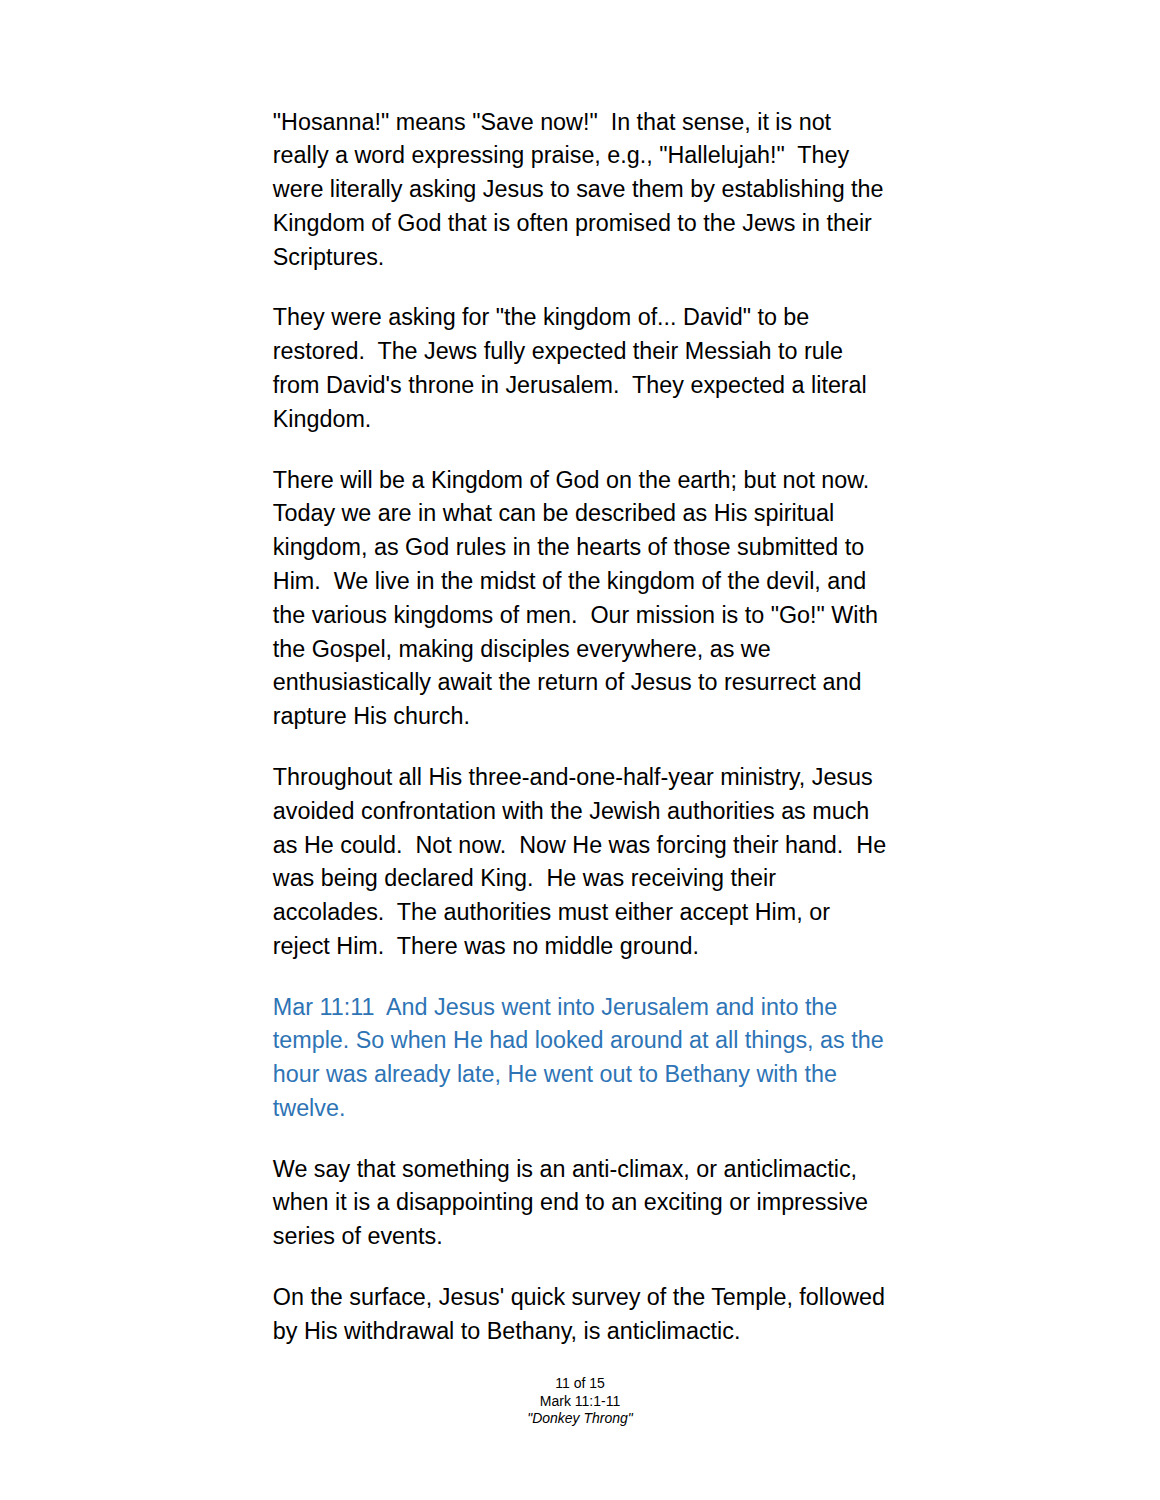"Hosanna!" means "Save now!" In that sense, it is not really a word expressing praise, e.g., "Hallelujah!" They were literally asking Jesus to save them by establishing the Kingdom of God that is often promised to the Jews in their Scriptures.
They were asking for "the kingdom of... David" to be restored. The Jews fully expected their Messiah to rule from David's throne in Jerusalem. They expected a literal Kingdom.
There will be a Kingdom of God on the earth; but not now. Today we are in what can be described as His spiritual kingdom, as God rules in the hearts of those submitted to Him. We live in the midst of the kingdom of the devil, and the various kingdoms of men. Our mission is to "Go!" With the Gospel, making disciples everywhere, as we enthusiastically await the return of Jesus to resurrect and rapture His church.
Throughout all His three-and-one-half-year ministry, Jesus avoided confrontation with the Jewish authorities as much as He could. Not now. Now He was forcing their hand. He was being declared King. He was receiving their accolades. The authorities must either accept Him, or reject Him. There was no middle ground.
Mar 11:11 And Jesus went into Jerusalem and into the temple. So when He had looked around at all things, as the hour was already late, He went out to Bethany with the twelve.
We say that something is an anti-climax, or anticlimactic, when it is a disappointing end to an exciting or impressive series of events.
On the surface, Jesus' quick survey of the Temple, followed by His withdrawal to Bethany, is anticlimactic.
11 of 15
Mark 11:1-11
"Donkey Throng"